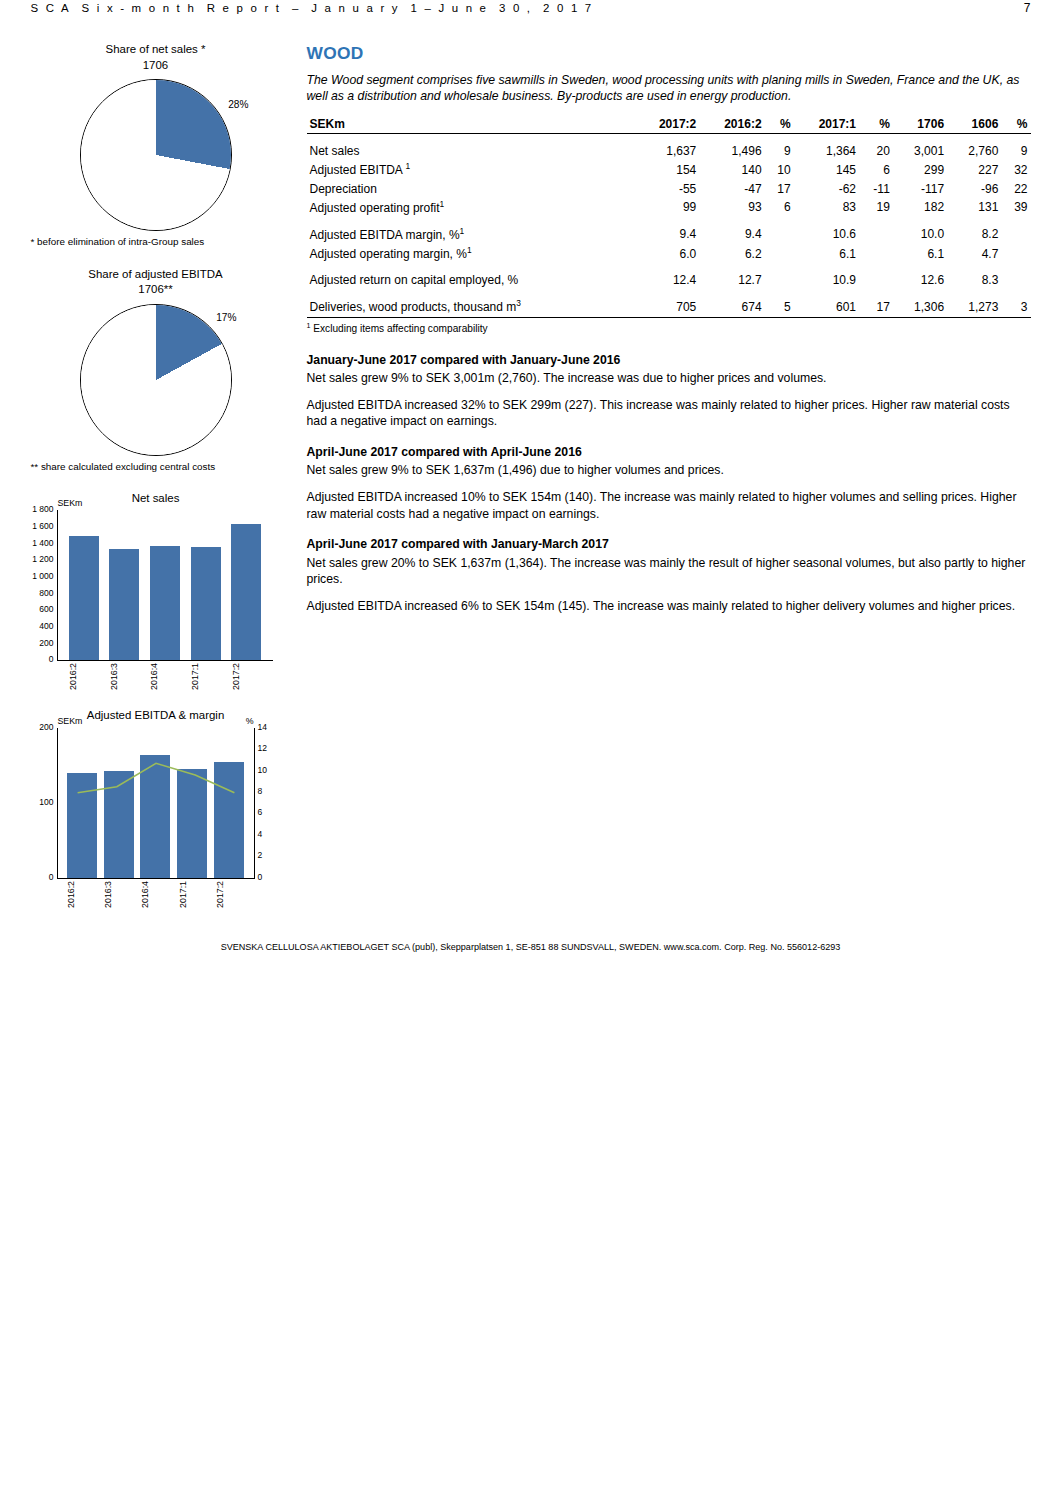S C A S i x - m o n t h R e p o r t – J a n u a r y 1 – J u n e 3 0 , 2 0 1 7
7
Share of net sales *
1706
28%
* before elimination of intra-Group sales
Share of adjusted EBITDA
1706**
17%
** share calculated excluding central costs
Net sales
SEKm
0 200 400 600 800 1 000 1 200 1 400 1 600 1 800
2016:22016:32016:42017:12017:2
Adjusted EBITDA & margin
SEKm
%
0 100 200
0 2 4 6 8 10 12 14
2016:22016:32016:42017:12017:2
WOOD
The Wood segment comprises five sawmills in Sweden, wood processing units with planing mills in Sweden, France and the UK, as well as a distribution and wholesale business. By-products are used in energy production.
| SEKm | 2017:2 | 2016:2 | % | 2017:1 | % | 1706 | 1606 | % |
| --- | --- | --- | --- | --- | --- | --- | --- | --- |
| Net sales | 1,637 | 1,496 | 9 | 1,364 | 20 | 3,001 | 2,760 | 9 |
| Adjusted EBITDA 1 | 154 | 140 | 10 | 145 | 6 | 299 | 227 | 32 |
| Depreciation | -55 | -47 | 17 | -62 | -11 | -117 | -96 | 22 |
| Adjusted operating profit 1 | 99 | 93 | 6 | 83 | 19 | 182 | 131 | 39 |
| Adjusted EBITDA margin, % 1 | 9.4 | 9.4 | | 10.6 | | 10.0 | 8.2 | |
| Adjusted operating margin, % 1 | 6.0 | 6.2 | | 6.1 | | 6.1 | 4.7 | |
| Adjusted return on capital employed, % | 12.4 | 12.7 | | 10.9 | | 12.6 | 8.3 | |
| Deliveries, wood products, thousand m 3 | 705 | 674 | 5 | 601 | 17 | 1,306 | 1,273 | 3 |
1 Excluding items affecting comparability
January-June 2017 compared with January-June 2016
Net sales grew 9% to SEK 3,001m (2,760). The increase was due to higher prices and volumes.
Adjusted EBITDA increased 32% to SEK 299m (227). This increase was mainly related to higher prices. Higher raw material costs had a negative impact on earnings.
April-June 2017 compared with April-June 2016
Net sales grew 9% to SEK 1,637m (1,496) due to higher volumes and prices.
Adjusted EBITDA increased 10% to SEK 154m (140). The increase was mainly related to higher volumes and selling prices. Higher raw material costs had a negative impact on earnings.
April-June 2017 compared with January-March 2017
Net sales grew 20% to SEK 1,637m (1,364). The increase was mainly the result of higher seasonal volumes, but also partly to higher prices.
Adjusted EBITDA increased 6% to SEK 154m (145). The increase was mainly related to higher delivery volumes and higher prices.
SVENSKA CELLULOSA AKTIEBOLAGET SCA (publ), Skepparplatsen 1, SE-851 88 SUNDSVALL, SWEDEN. www.sca.com. Corp. Reg. No. 556012-6293